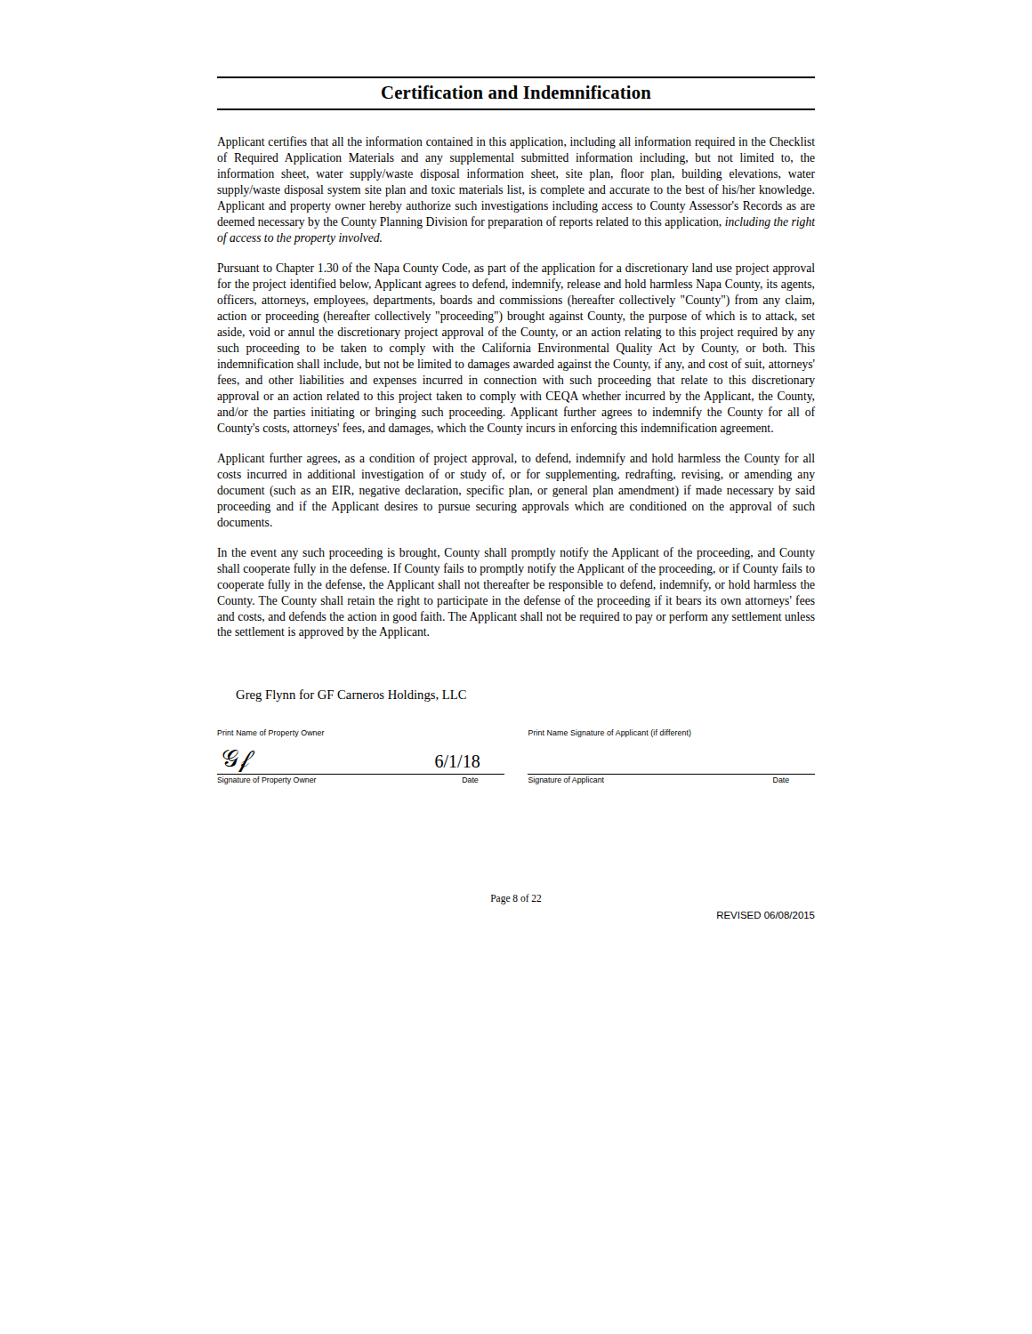Certification and Indemnification
Applicant certifies that all the information contained in this application, including all information required in the Checklist of Required Application Materials and any supplemental submitted information including, but not limited to, the information sheet, water supply/waste disposal information sheet, site plan, floor plan, building elevations, water supply/waste disposal system site plan and toxic materials list, is complete and accurate to the best of his/her knowledge. Applicant and property owner hereby authorize such investigations including access to County Assessor's Records as are deemed necessary by the County Planning Division for preparation of reports related to this application, including the right of access to the property involved.
Pursuant to Chapter 1.30 of the Napa County Code, as part of the application for a discretionary land use project approval for the project identified below, Applicant agrees to defend, indemnify, release and hold harmless Napa County, its agents, officers, attorneys, employees, departments, boards and commissions (hereafter collectively "County") from any claim, action or proceeding (hereafter collectively "proceeding") brought against County, the purpose of which is to attack, set aside, void or annul the discretionary project approval of the County, or an action relating to this project required by any such proceeding to be taken to comply with the California Environmental Quality Act by County, or both. This indemnification shall include, but not be limited to damages awarded against the County, if any, and cost of suit, attorneys' fees, and other liabilities and expenses incurred in connection with such proceeding that relate to this discretionary approval or an action related to this project taken to comply with CEQA whether incurred by the Applicant, the County, and/or the parties initiating or bringing such proceeding. Applicant further agrees to indemnify the County for all of County's costs, attorneys' fees, and damages, which the County incurs in enforcing this indemnification agreement.
Applicant further agrees, as a condition of project approval, to defend, indemnify and hold harmless the County for all costs incurred in additional investigation of or study of, or for supplementing, redrafting, revising, or amending any document (such as an EIR, negative declaration, specific plan, or general plan amendment) if made necessary by said proceeding and if the Applicant desires to pursue securing approvals which are conditioned on the approval of such documents.
In the event any such proceeding is brought, County shall promptly notify the Applicant of the proceeding, and County shall cooperate fully in the defense. If County fails to promptly notify the Applicant of the proceeding, or if County fails to cooperate fully in the defense, the Applicant shall not thereafter be responsible to defend, indemnify, or hold harmless the County. The County shall retain the right to participate in the defense of the proceeding if it bears its own attorneys' fees and costs, and defends the action in good faith. The Applicant shall not be required to pay or perform any settlement unless the settlement is approved by the Applicant.
Greg Flynn for GF Carneros Holdings, LLC
| Print Name of Property Owner 𝒢𝒻 6/1/18 Signature of Property Owner Date | | Print Name Signature of Applicant (if different) Signature of Applicant Date |
Page 8 of 22
REVISED 06/08/2015